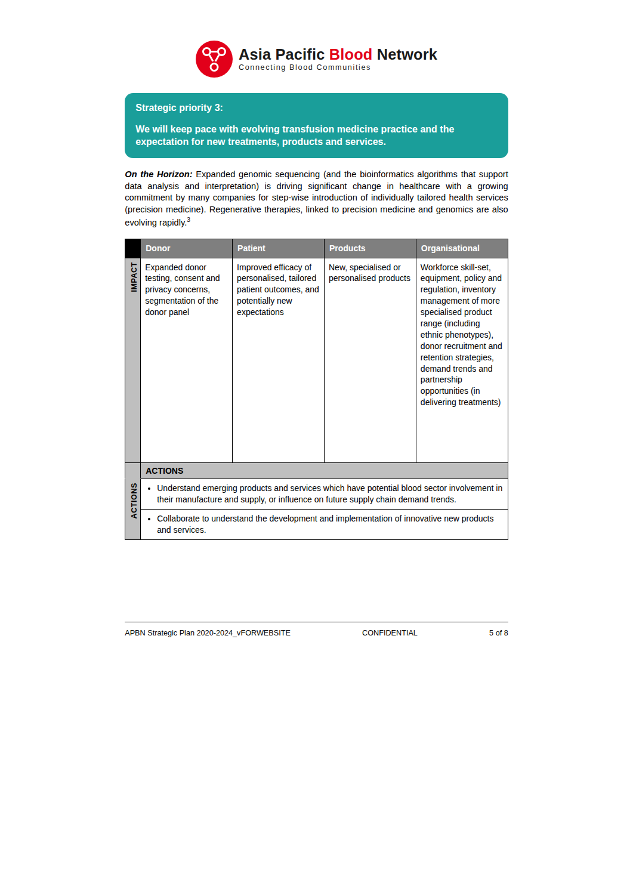Asia Pacific Blood Network
Connecting Blood Communities
Strategic priority 3:
We will keep pace with evolving transfusion medicine practice and the expectation for new treatments, products and services.
On the Horizon: Expanded genomic sequencing (and the bioinformatics algorithms that support data analysis and interpretation) is driving significant change in healthcare with a growing commitment by many companies for step-wise introduction of individually tailored health services (precision medicine). Regenerative therapies, linked to precision medicine and genomics are also evolving rapidly.3
| | Donor | Patient | Products | Organisational |
| --- | --- | --- | --- | --- |
| IMPACT | Expanded donor testing, consent and privacy concerns, segmentation of the donor panel | Improved efficacy of personalised, tailored patient outcomes, and potentially new expectations | New, specialised or personalised products | Workforce skill-set, equipment, policy and regulation, inventory management of more specialised product range (including ethnic phenotypes), donor recruitment and retention strategies, demand trends and partnership opportunities (in delivering treatments) |
| | ACTIONS |
| ACTIONS | Understand emerging products and services which have potential blood sector involvement in their manufacture and supply, or influence on future supply chain demand trends. |
| Collaborate to understand the development and implementation of innovative new products and services. |
APBN Strategic Plan 2020-2024_vFORWEBSITE
CONFIDENTIAL
5 of 8